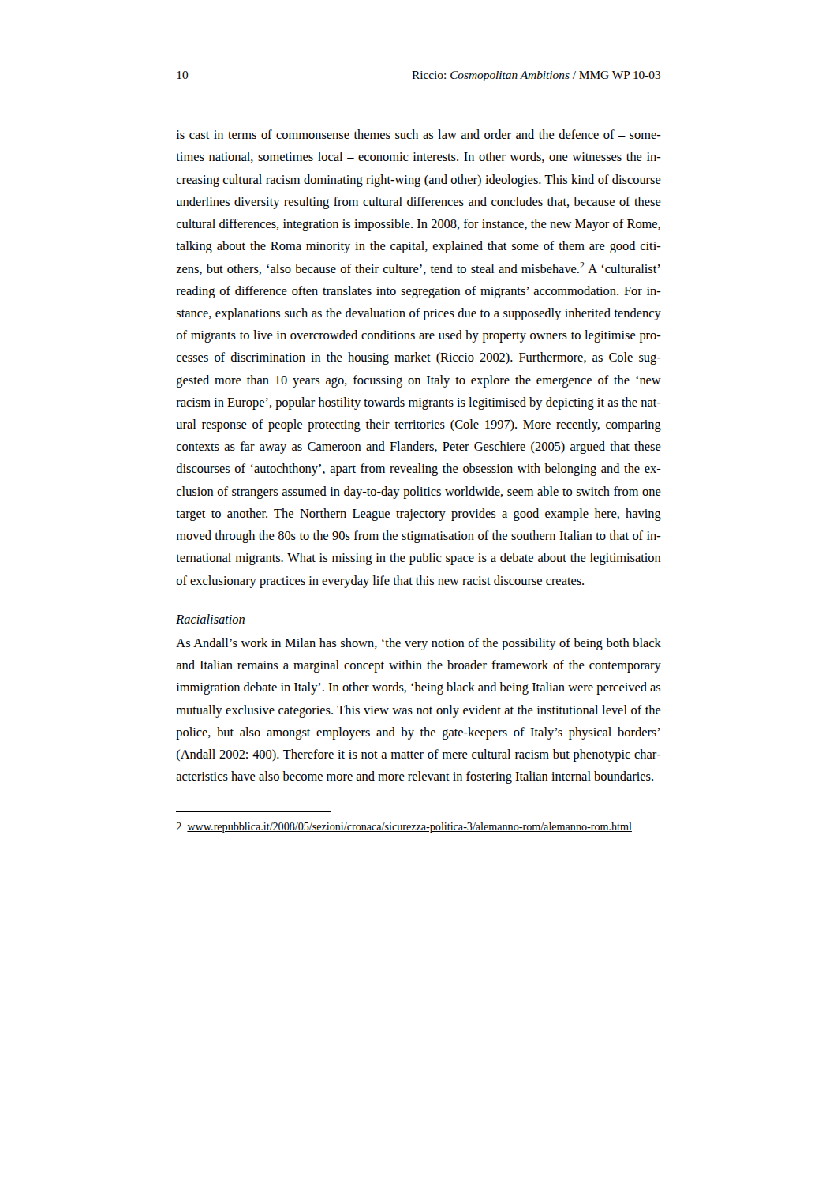10 Riccio: Cosmopolitan Ambitions / MMG WP 10-03
is cast in terms of commonsense themes such as law and order and the defence of – sometimes national, sometimes local – economic interests. In other words, one witnesses the increasing cultural racism dominating right-wing (and other) ideologies. This kind of discourse underlines diversity resulting from cultural differences and concludes that, because of these cultural differences, integration is impossible. In 2008, for instance, the new Mayor of Rome, talking about the Roma minority in the capital, explained that some of them are good citizens, but others, ‘also because of their culture’, tend to steal and misbehave.2 A ‘culturalist’ reading of difference often translates into segregation of migrants’ accommodation. For instance, explanations such as the devaluation of prices due to a supposedly inherited tendency of migrants to live in overcrowded conditions are used by property owners to legitimise processes of discrimination in the housing market (Riccio 2002). Furthermore, as Cole suggested more than 10 years ago, focussing on Italy to explore the emergence of the ‘new racism in Europe’, popular hostility towards migrants is legitimised by depicting it as the natural response of people protecting their territories (Cole 1997). More recently, comparing contexts as far away as Cameroon and Flanders, Peter Geschiere (2005) argued that these discourses of ‘autochthony’, apart from revealing the obsession with belonging and the exclusion of strangers assumed in day-to-day politics worldwide, seem able to switch from one target to another. The Northern League trajectory provides a good example here, having moved through the 80s to the 90s from the stigmatisation of the southern Italian to that of international migrants. What is missing in the public space is a debate about the legitimisation of exclusionary practices in everyday life that this new racist discourse creates.
Racialisation
As Andall’s work in Milan has shown, ‘the very notion of the possibility of being both black and Italian remains a marginal concept within the broader framework of the contemporary immigration debate in Italy’. In other words, ‘being black and being Italian were perceived as mutually exclusive categories. This view was not only evident at the institutional level of the police, but also amongst employers and by the gate-keepers of Italy’s physical borders’ (Andall 2002: 400). Therefore it is not a matter of mere cultural racism but phenotypic characteristics have also become more and more relevant in fostering Italian internal boundaries.
2 www.repubblica.it/2008/05/sezioni/cronaca/sicurezza-politica-3/alemanno-rom/ale­manno-rom.html